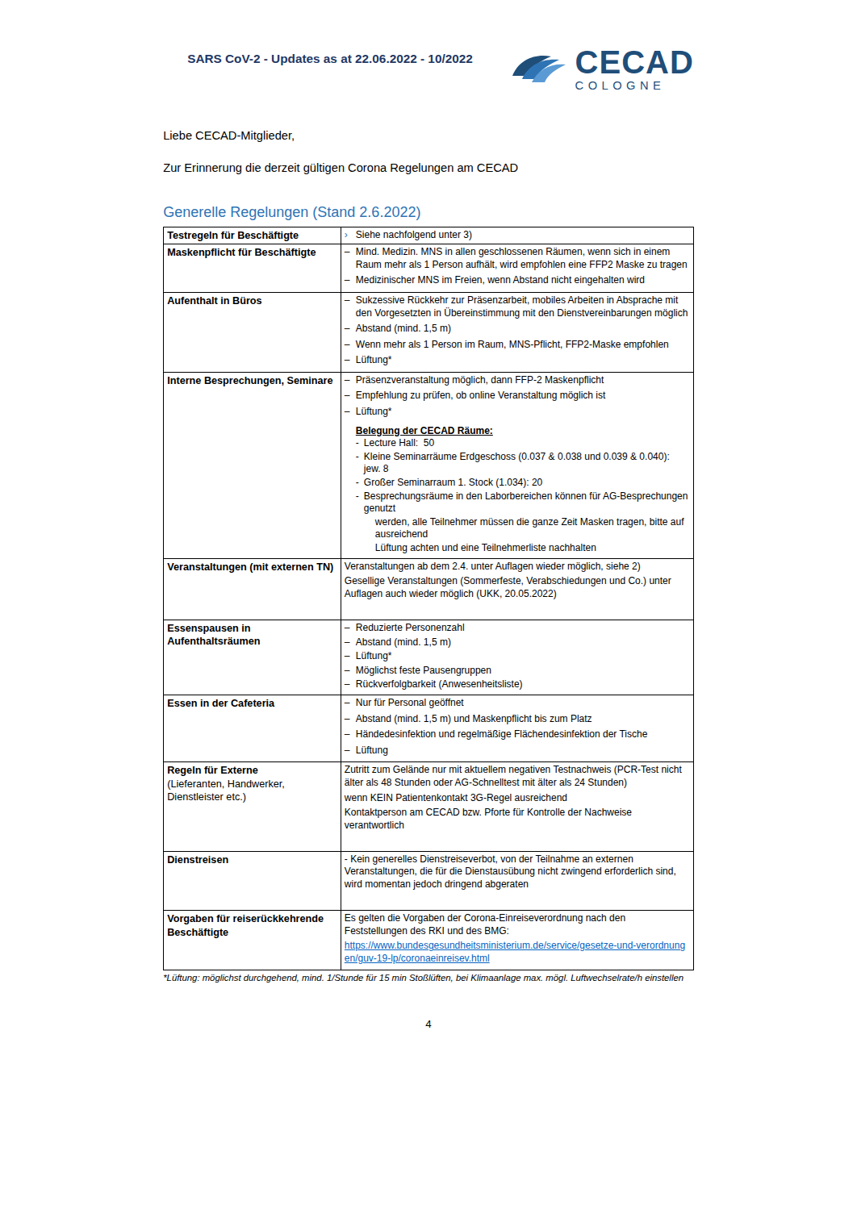SARS CoV-2 - Updates as at 22.06.2022 - 10/2022
CECAD
COLOGNE
Liebe CECAD-Mitglieder,
Zur Erinnerung die derzeit gültigen Corona Regelungen am CECAD
Generelle Regelungen (Stand 2.6.2022)
| Testregeln für Beschäftigte | Siehe nachfolgend unter 3) |
| Maskenpflicht für Beschäftigte | Mind. Medizin. MNS in allen geschlossenen Räumen, wenn sich in einem Raum mehr als 1 Person aufhält, wird empfohlen eine FFP2 Maske zu tragen Medizinischer MNS im Freien, wenn Abstand nicht eingehalten wird |
| Aufenthalt in Büros | Sukzessive Rückkehr zur Präsenzarbeit, mobiles Arbeiten in Absprache mit den Vorgesetzten in Übereinstimmung mit den Dienstvereinbarungen möglich Abstand (mind. 1,5 m) Wenn mehr als 1 Person im Raum, MNS-Pflicht, FFP2-Maske empfohlen Lüftung* |
| Interne Besprechungen, Seminare | Präsenzveranstaltung möglich, dann FFP-2 Maskenpflicht Empfehlung zu prüfen, ob online Veranstaltung möglich ist Lüftung* Belegung der CECAD Räume: Lecture Hall: 50 Kleine Seminarräume Erdgeschoss (0.037 & 0.038 und 0.039 & 0.040): jew. 8 Großer Seminarraum 1. Stock (1.034): 20 Besprechungsräume in den Laborbereichen können für AG-Besprechungen genutzt werden, alle Teilnehmer müssen die ganze Zeit Masken tragen, bitte auf ausreichend Lüftung achten und eine Teilnehmerliste nachhalten |
| Veranstaltungen (mit externen TN) | Veranstaltungen ab dem 2.4. unter Auflagen wieder möglich, siehe 2) Gesellige Veranstaltungen (Sommerfeste, Verabschiedungen und Co.) unter Auflagen auch wieder möglich (UKK, 20.05.2022) |
| Essenspausen in Aufenthaltsräumen | Reduzierte Personenzahl Abstand (mind. 1,5 m) Lüftung* Möglichst feste Pausengruppen Rückverfolgbarkeit (Anwesenheitsliste) |
| Essen in der Cafeteria | Nur für Personal geöffnet Abstand (mind. 1,5 m) und Maskenpflicht bis zum Platz Händedesinfektion und regelmäßige Flächendesinfektion der Tische Lüftung |
| Regeln für Externe (Lieferanten, Handwerker, Dienstleister etc.) | Zutritt zum Gelände nur mit aktuellem negativen Testnachweis (PCR-Test nicht älter als 48 Stunden oder AG-Schnelltest mit älter als 24 Stunden) wenn KEIN Patientenkontakt 3G-Regel ausreichend Kontaktperson am CECAD bzw. Pforte für Kontrolle der Nachweise verantwortlich |
| Dienstreisen | - Kein generelles Dienstreiseverbot, von der Teilnahme an externen Veranstaltungen, die für die Dienstausübung nicht zwingend erforderlich sind, wird momentan jedoch dringend abgeraten |
| Vorgaben für reiserückkehrende Beschäftigte | Es gelten die Vorgaben der Corona-Einreiseverordnung nach den Feststellungen des RKI und des BMG: https://www.bundesgesundheitsministerium.de/service/gesetze-und-verordnungen/guv-19-lp/coronaeinreisev.html |
*Lüftung: möglichst durchgehend, mind. 1/Stunde für 15 min Stoßlüften, bei Klimaanlage max. mögl. Luftwechselrate/h einstellen
4